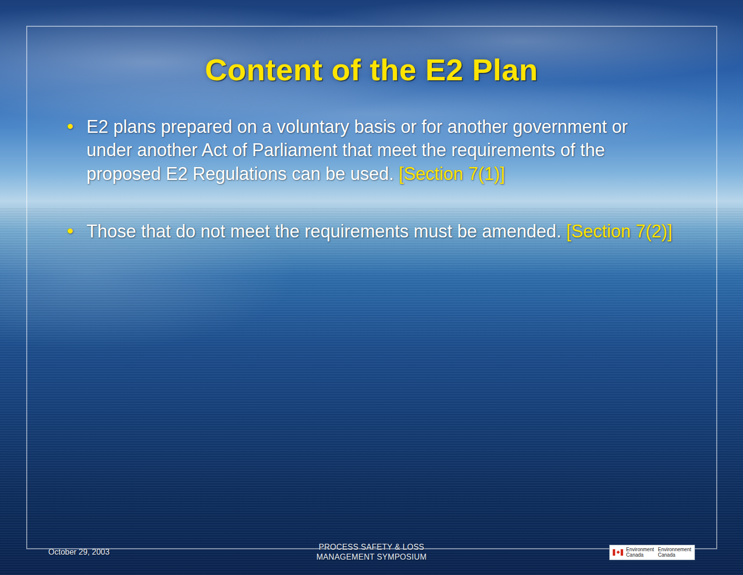Content of the E2 Plan
E2 plans prepared on a voluntary basis or for another government or under another Act of Parliament that meet the requirements of the proposed E2 Regulations can be used. [Section 7(1)]
Those that do not meet the requirements must be amended. [Section 7(2)]
October 29, 2003
PROCESS SAFETY & LOSS
MANAGEMENT SYMPOSIUM
Environment Environnement Canada Canada